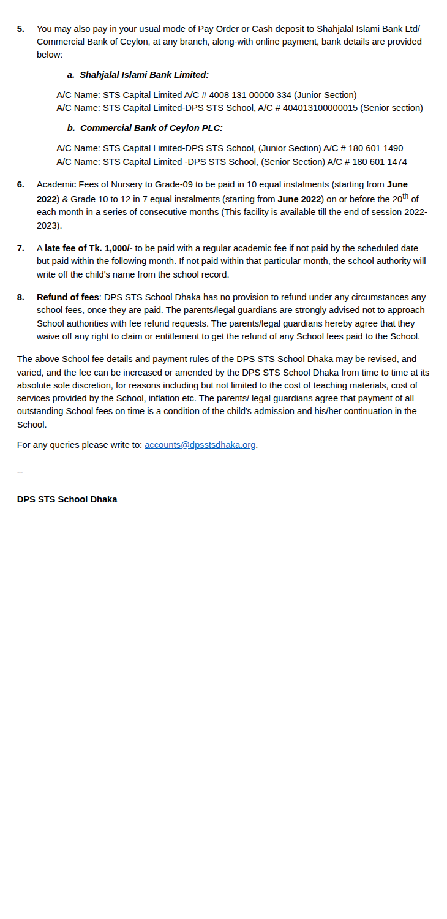5. You may also pay in your usual mode of Pay Order or Cash deposit to Shahjalal Islami Bank Ltd/ Commercial Bank of Ceylon, at any branch, along-with online payment, bank details are provided below:
a. Shahjalal Islami Bank Limited:
A/C Name: STS Capital Limited A/C # 4008 131 00000 334 (Junior Section)
A/C Name: STS Capital Limited-DPS STS School, A/C # 404013100000015 (Senior section)
b. Commercial Bank of Ceylon PLC:
A/C Name: STS Capital Limited-DPS STS School, (Junior Section) A/C # 180 601 1490
A/C Name: STS Capital Limited -DPS STS School, (Senior Section) A/C # 180 601 1474
6. Academic Fees of Nursery to Grade-09 to be paid in 10 equal instalments (starting from June 2022) & Grade 10 to 12 in 7 equal instalments (starting from June 2022) on or before the 20th of each month in a series of consecutive months (This facility is available till the end of session 2022-2023).
7. A late fee of Tk. 1,000/- to be paid with a regular academic fee if not paid by the scheduled date but paid within the following month. If not paid within that particular month, the school authority will write off the child's name from the school record.
8. Refund of fees: DPS STS School Dhaka has no provision to refund under any circumstances any school fees, once they are paid. The parents/legal guardians are strongly advised not to approach School authorities with fee refund requests. The parents/legal guardians hereby agree that they waive off any right to claim or entitlement to get the refund of any School fees paid to the School.
The above School fee details and payment rules of the DPS STS School Dhaka may be revised, and varied, and the fee can be increased or amended by the DPS STS School Dhaka from time to time at its absolute sole discretion, for reasons including but not limited to the cost of teaching materials, cost of services provided by the School, inflation etc. The parents/ legal guardians agree that payment of all outstanding School fees on time is a condition of the child's admission and his/her continuation in the School.
For any queries please write to: accounts@dpsstsdhaka.org.
--
DPS STS School Dhaka